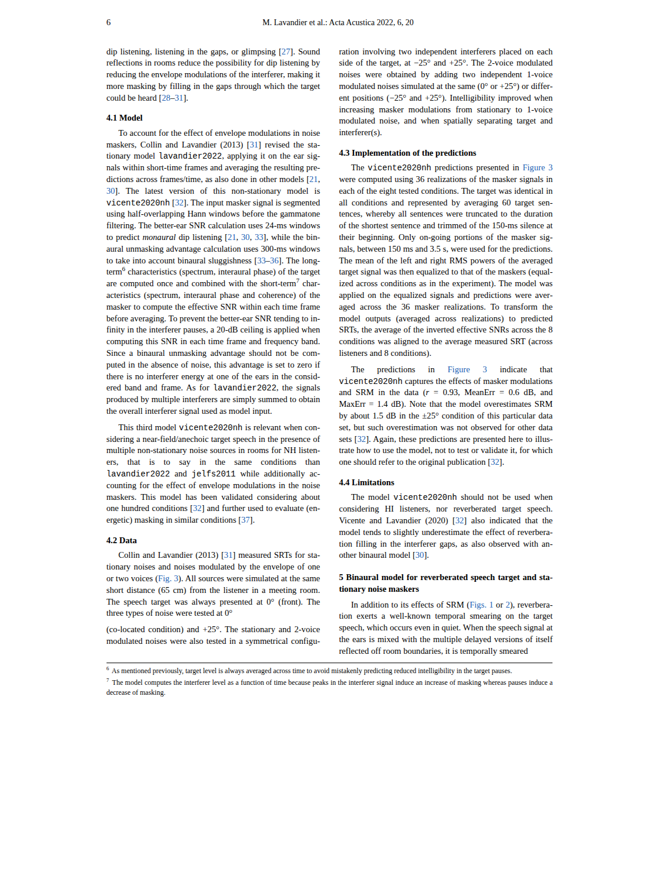6
M. Lavandier et al.: Acta Acustica 2022, 6, 20
dip listening, listening in the gaps, or glimpsing [27]. Sound reflections in rooms reduce the possibility for dip listening by reducing the envelope modulations of the interferer, making it more masking by filling in the gaps through which the target could be heard [28–31].
4.1 Model
To account for the effect of envelope modulations in noise maskers, Collin and Lavandier (2013) [31] revised the stationary model lavandier2022, applying it on the ear signals within short-time frames and averaging the resulting predictions across frames/time, as also done in other models [21, 30]. The latest version of this non-stationary model is vicente2020nh [32]. The input masker signal is segmented using half-overlapping Hann windows before the gammatone filtering. The better-ear SNR calculation uses 24-ms windows to predict monaural dip listening [21, 30, 33], while the binaural unmasking advantage calculation uses 300-ms windows to take into account binaural sluggishness [33–36]. The long-term6 characteristics (spectrum, interaural phase) of the target are computed once and combined with the short-term7 characteristics (spectrum, interaural phase and coherence) of the masker to compute the effective SNR within each time frame before averaging. To prevent the better-ear SNR tending to infinity in the interferer pauses, a 20-dB ceiling is applied when computing this SNR in each time frame and frequency band. Since a binaural unmasking advantage should not be computed in the absence of noise, this advantage is set to zero if there is no interferer energy at one of the ears in the considered band and frame. As for lavandier2022, the signals produced by multiple interferers are simply summed to obtain the overall interferer signal used as model input.
This third model vicente2020nh is relevant when considering a near-field/anechoic target speech in the presence of multiple non-stationary noise sources in rooms for NH listeners, that is to say in the same conditions than lavandier2022 and jelfs2011 while additionally accounting for the effect of envelope modulations in the noise maskers. This model has been validated considering about one hundred conditions [32] and further used to evaluate (energetic) masking in similar conditions [37].
4.2 Data
Collin and Lavandier (2013) [31] measured SRTs for stationary noises and noises modulated by the envelope of one or two voices (Fig. 3). All sources were simulated at the same short distance (65 cm) from the listener in a meeting room. The speech target was always presented at 0° (front). The three types of noise were tested at 0°
(co-located condition) and +25°. The stationary and 2-voice modulated noises were also tested in a symmetrical configuration involving two independent interferers placed on each side of the target, at −25° and +25°. The 2-voice modulated noises were obtained by adding two independent 1-voice modulated noises simulated at the same (0° or +25°) or different positions (−25° and +25°). Intelligibility improved when increasing masker modulations from stationary to 1-voice modulated noise, and when spatially separating target and interferer(s).
4.3 Implementation of the predictions
The vicente2020nh predictions presented in Figure 3 were computed using 36 realizations of the masker signals in each of the eight tested conditions. The target was identical in all conditions and represented by averaging 60 target sentences, whereby all sentences were truncated to the duration of the shortest sentence and trimmed of the 150-ms silence at their beginning. Only on-going portions of the masker signals, between 150 ms and 3.5 s, were used for the predictions. The mean of the left and right RMS powers of the averaged target signal was then equalized to that of the maskers (equalized across conditions as in the experiment). The model was applied on the equalized signals and predictions were averaged across the 36 masker realizations. To transform the model outputs (averaged across realizations) to predicted SRTs, the average of the inverted effective SNRs across the 8 conditions was aligned to the average measured SRT (across listeners and 8 conditions).
The predictions in Figure 3 indicate that vicente2020nh captures the effects of masker modulations and SRM in the data (r = 0.93, MeanErr = 0.6 dB, and MaxErr = 1.4 dB). Note that the model overestimates SRM by about 1.5 dB in the ±25° condition of this particular data set, but such overestimation was not observed for other data sets [32]. Again, these predictions are presented here to illustrate how to use the model, not to test or validate it, for which one should refer to the original publication [32].
4.4 Limitations
The model vicente2020nh should not be used when considering HI listeners, nor reverberated target speech. Vicente and Lavandier (2020) [32] also indicated that the model tends to slightly underestimate the effect of reverberation filling in the interferer gaps, as also observed with another binaural model [30].
5 Binaural model for reverberated speech target and stationary noise maskers
In addition to its effects of SRM (Figs. 1 or 2), reverberation exerts a well-known temporal smearing on the target speech, which occurs even in quiet. When the speech signal at the ears is mixed with the multiple delayed versions of itself reflected off room boundaries, it is temporally smeared
6 As mentioned previously, target level is always averaged across time to avoid mistakenly predicting reduced intelligibility in the target pauses.
7 The model computes the interferer level as a function of time because peaks in the interferer signal induce an increase of masking whereas pauses induce a decrease of masking.